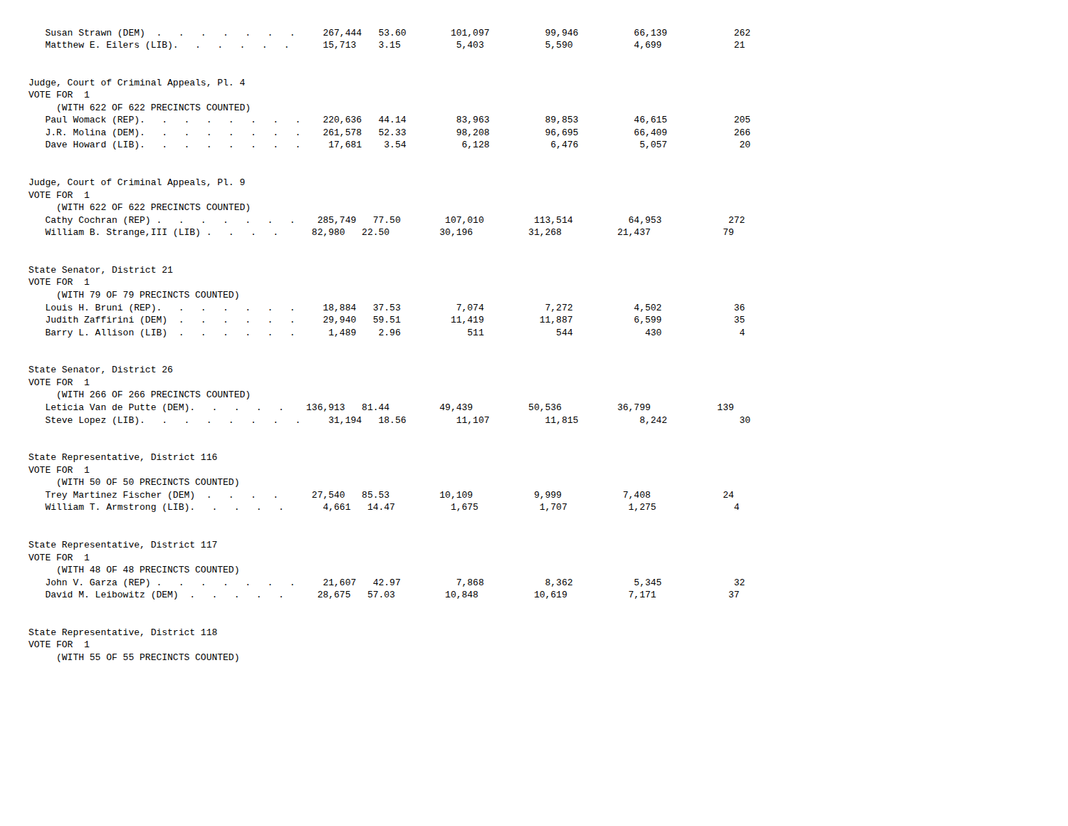Susan Strawn (DEM)  .   .   .   .   .   .   .     267,444   53.60        101,097          99,946          66,139            262
   Matthew E. Eilers (LIB).   .   .   .   .   .      15,713    3.15          5,403           5,590           4,699             21


Judge, Court of Criminal Appeals, Pl. 4
VOTE FOR  1
     (WITH 622 OF 622 PRECINCTS COUNTED)
   Paul Womack (REP).   .   .   .   .   .   .   .    220,636   44.14         83,963          89,853          46,615            205
   J.R. Molina (DEM).   .   .   .   .   .   .   .    261,578   52.33         98,208          96,695          66,409            266
   Dave Howard (LIB).   .   .   .   .   .   .   .     17,681    3.54          6,128           6,476           5,057             20


Judge, Court of Criminal Appeals, Pl. 9
VOTE FOR  1
     (WITH 622 OF 622 PRECINCTS COUNTED)
   Cathy Cochran (REP) .   .   .   .   .   .   .    285,749   77.50        107,010         113,514          64,953            272
   William B. Strange,III (LIB) .   .   .   .      82,980   22.50         30,196          31,268          21,437             79


State Senator, District 21
VOTE FOR  1
     (WITH 79 OF 79 PRECINCTS COUNTED)
   Louis H. Bruni (REP).   .   .   .   .   .   .     18,884   37.53          7,074           7,272           4,502             36
   Judith Zaffirini (DEM)  .   .   .   .   .   .     29,940   59.51         11,419          11,887           6,599             35
   Barry L. Allison (LIB)  .   .   .   .   .   .      1,489    2.96            511             544             430              4


State Senator, District 26
VOTE FOR  1
     (WITH 266 OF 266 PRECINCTS COUNTED)
   Leticia Van de Putte (DEM).   .   .   .   .    136,913   81.44         49,439          50,536          36,799            139
   Steve Lopez (LIB).   .   .   .   .   .   .   .     31,194   18.56         11,107          11,815           8,242             30


State Representative, District 116
VOTE FOR  1
     (WITH 50 OF 50 PRECINCTS COUNTED)
   Trey Martinez Fischer (DEM)  .   .   .   .      27,540   85.53         10,109           9,999           7,408             24
   William T. Armstrong (LIB).   .   .   .   .       4,661   14.47          1,675           1,707           1,275              4


State Representative, District 117
VOTE FOR  1
     (WITH 48 OF 48 PRECINCTS COUNTED)
   John V. Garza (REP) .   .   .   .   .   .   .     21,607   42.97          7,868           8,362           5,345             32
   David M. Leibowitz (DEM)  .   .   .   .   .      28,675   57.03         10,848          10,619           7,171             37


State Representative, District 118
VOTE FOR  1
     (WITH 55 OF 55 PRECINCTS COUNTED)